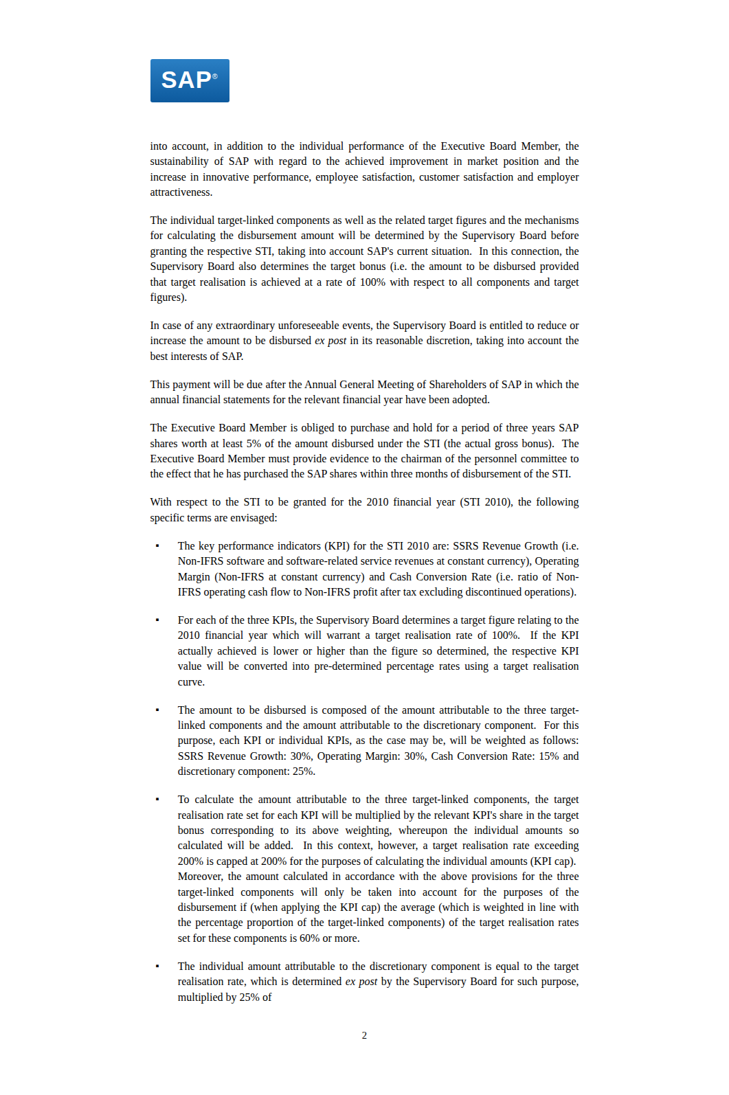SAP®
into account, in addition to the individual performance of the Executive Board Member, the sustainability of SAP with regard to the achieved improvement in market position and the increase in innovative performance, employee satisfaction, customer satisfaction and employer attractiveness.
The individual target-linked components as well as the related target figures and the mechanisms for calculating the disbursement amount will be determined by the Supervisory Board before granting the respective STI, taking into account SAP's current situation. In this connection, the Supervisory Board also determines the target bonus (i.e. the amount to be disbursed provided that target realisation is achieved at a rate of 100% with respect to all components and target figures).
In case of any extraordinary unforeseeable events, the Supervisory Board is entitled to reduce or increase the amount to be disbursed ex post in its reasonable discretion, taking into account the best interests of SAP.
This payment will be due after the Annual General Meeting of Shareholders of SAP in which the annual financial statements for the relevant financial year have been adopted.
The Executive Board Member is obliged to purchase and hold for a period of three years SAP shares worth at least 5% of the amount disbursed under the STI (the actual gross bonus). The Executive Board Member must provide evidence to the chairman of the personnel committee to the effect that he has purchased the SAP shares within three months of disbursement of the STI.
With respect to the STI to be granted for the 2010 financial year (STI 2010), the following specific terms are envisaged:
The key performance indicators (KPI) for the STI 2010 are: SSRS Revenue Growth (i.e. Non-IFRS software and software-related service revenues at constant currency), Operating Margin (Non-IFRS at constant currency) and Cash Conversion Rate (i.e. ratio of Non-IFRS operating cash flow to Non-IFRS profit after tax excluding discontinued operations).
For each of the three KPIs, the Supervisory Board determines a target figure relating to the 2010 financial year which will warrant a target realisation rate of 100%. If the KPI actually achieved is lower or higher than the figure so determined, the respective KPI value will be converted into pre-determined percentage rates using a target realisation curve.
The amount to be disbursed is composed of the amount attributable to the three target-linked components and the amount attributable to the discretionary component. For this purpose, each KPI or individual KPIs, as the case may be, will be weighted as follows: SSRS Revenue Growth: 30%, Operating Margin: 30%, Cash Conversion Rate: 15% and discretionary component: 25%.
To calculate the amount attributable to the three target-linked components, the target realisation rate set for each KPI will be multiplied by the relevant KPI's share in the target bonus corresponding to its above weighting, whereupon the individual amounts so calculated will be added. In this context, however, a target realisation rate exceeding 200% is capped at 200% for the purposes of calculating the individual amounts (KPI cap). Moreover, the amount calculated in accordance with the above provisions for the three target-linked components will only be taken into account for the purposes of the disbursement if (when applying the KPI cap) the average (which is weighted in line with the percentage proportion of the target-linked components) of the target realisation rates set for these components is 60% or more.
The individual amount attributable to the discretionary component is equal to the target realisation rate, which is determined ex post by the Supervisory Board for such purpose, multiplied by 25% of
2